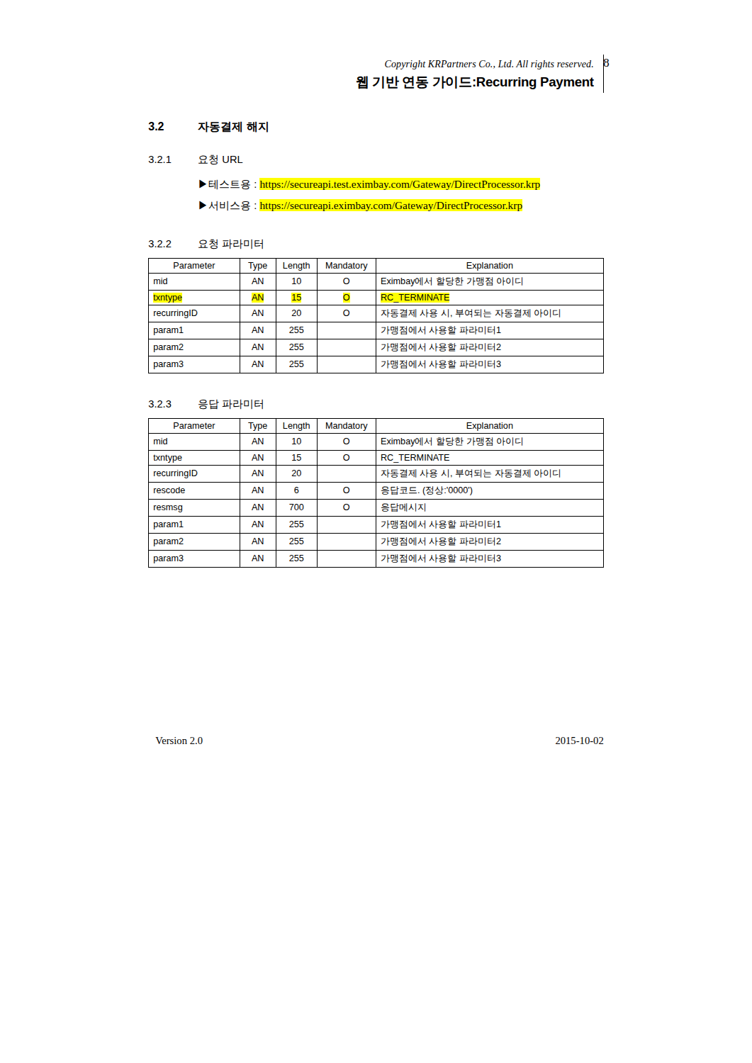8
Copyright KRPartners Co., Ltd. All rights reserved.
웹 기반 연동 가이드:Recurring Payment
3.2자동결제 해지
3.2.1요청 URL
▶테스트용 : https://secureapi.test.eximbay.com/Gateway/DirectProcessor.krp
▶서비스용 : https://secureapi.eximbay.com/Gateway/DirectProcessor.krp
3.2.2요청 파라미터
| Parameter | Type | Length | Mandatory | Explanation |
| --- | --- | --- | --- | --- |
| mid | AN | 10 | O | Eximbay에서 할당한 가맹점 아이디 |
| txntype | AN | 15 | O | RC_TERMINATE |
| recurringID | AN | 20 | O | 자동결제 사용 시, 부여되는 자동결제 아이디 |
| param1 | AN | 255 | | 가맹점에서 사용할 파라미터1 |
| param2 | AN | 255 | | 가맹점에서 사용할 파라미터2 |
| param3 | AN | 255 | | 가맹점에서 사용할 파라미터3 |
3.2.3응답 파라미터
| Parameter | Type | Length | Mandatory | Explanation |
| --- | --- | --- | --- | --- |
| mid | AN | 10 | O | Eximbay에서 할당한 가맹점 아이디 |
| txntype | AN | 15 | O | RC_TERMINATE |
| recurringID | AN | 20 | | 자동결제 사용 시, 부여되는 자동결제 아이디 |
| rescode | AN | 6 | O | 응답코드. (정상:'0000') |
| resmsg | AN | 700 | O | 응답메시지 |
| param1 | AN | 255 | | 가맹점에서 사용할 파라미터1 |
| param2 | AN | 255 | | 가맹점에서 사용할 파라미터2 |
| param3 | AN | 255 | | 가맹점에서 사용할 파라미터3 |
Version 2.0
2015-10-02